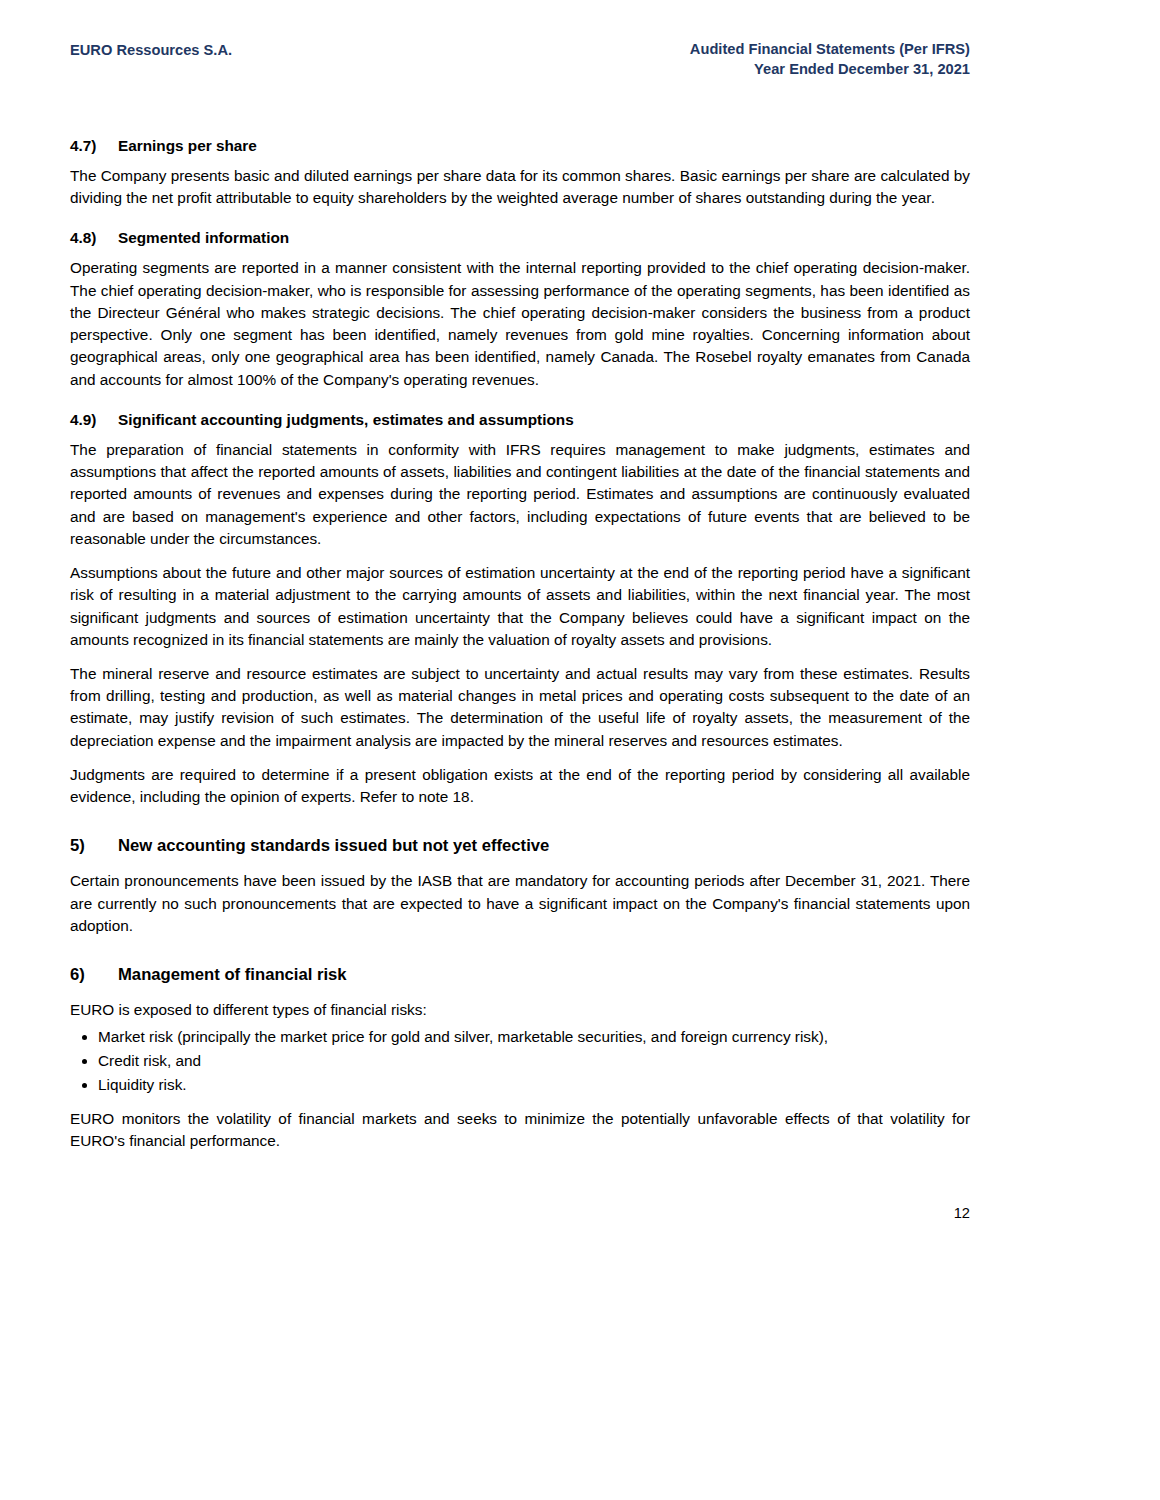EURO Ressources S.A.
Audited Financial Statements (Per IFRS)
Year Ended December 31, 2021
4.7) Earnings per share
The Company presents basic and diluted earnings per share data for its common shares. Basic earnings per share are calculated by dividing the net profit attributable to equity shareholders by the weighted average number of shares outstanding during the year.
4.8) Segmented information
Operating segments are reported in a manner consistent with the internal reporting provided to the chief operating decision-maker. The chief operating decision-maker, who is responsible for assessing performance of the operating segments, has been identified as the Directeur Général who makes strategic decisions. The chief operating decision-maker considers the business from a product perspective. Only one segment has been identified, namely revenues from gold mine royalties. Concerning information about geographical areas, only one geographical area has been identified, namely Canada. The Rosebel royalty emanates from Canada and accounts for almost 100% of the Company's operating revenues.
4.9) Significant accounting judgments, estimates and assumptions
The preparation of financial statements in conformity with IFRS requires management to make judgments, estimates and assumptions that affect the reported amounts of assets, liabilities and contingent liabilities at the date of the financial statements and reported amounts of revenues and expenses during the reporting period. Estimates and assumptions are continuously evaluated and are based on management's experience and other factors, including expectations of future events that are believed to be reasonable under the circumstances.
Assumptions about the future and other major sources of estimation uncertainty at the end of the reporting period have a significant risk of resulting in a material adjustment to the carrying amounts of assets and liabilities, within the next financial year. The most significant judgments and sources of estimation uncertainty that the Company believes could have a significant impact on the amounts recognized in its financial statements are mainly the valuation of royalty assets and provisions.
The mineral reserve and resource estimates are subject to uncertainty and actual results may vary from these estimates. Results from drilling, testing and production, as well as material changes in metal prices and operating costs subsequent to the date of an estimate, may justify revision of such estimates. The determination of the useful life of royalty assets, the measurement of the depreciation expense and the impairment analysis are impacted by the mineral reserves and resources estimates.
Judgments are required to determine if a present obligation exists at the end of the reporting period by considering all available evidence, including the opinion of experts. Refer to note 18.
5) New accounting standards issued but not yet effective
Certain pronouncements have been issued by the IASB that are mandatory for accounting periods after December 31, 2021. There are currently no such pronouncements that are expected to have a significant impact on the Company's financial statements upon adoption.
6) Management of financial risk
EURO is exposed to different types of financial risks:
Market risk (principally the market price for gold and silver, marketable securities, and foreign currency risk),
Credit risk, and
Liquidity risk.
EURO monitors the volatility of financial markets and seeks to minimize the potentially unfavorable effects of that volatility for EURO's financial performance.
12